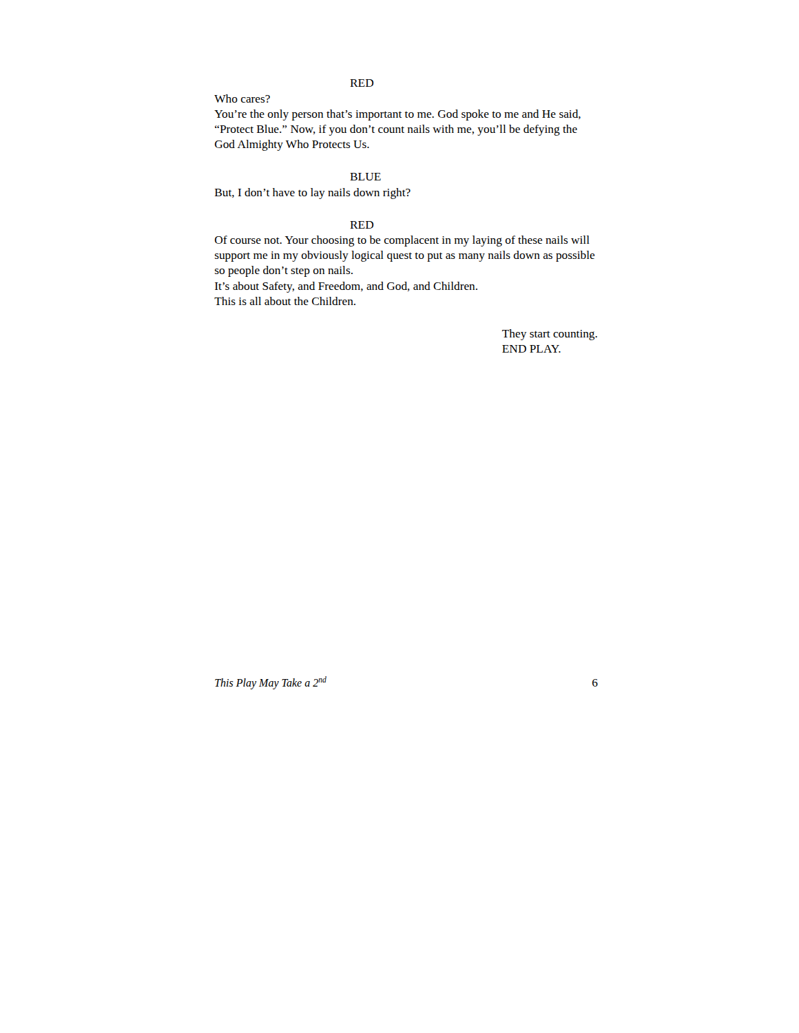Red
Who cares?
You’re the only person that’s important to me. God spoke to me and He said, “Protect Blue.” Now, if you don’t count nails with me, you’ll be defying the God Almighty Who Protects Us.
Blue
But, I don’t have to lay nails down right?
Red
Of course not. Your choosing to be complacent in my laying of these nails will support me in my obviously logical quest to put as many nails down as possible so people don’t step on nails.
It’s about Safety, and Freedom, and God, and Children.
This is all about the Children.
They start counting.
END PLAY.
This Play May Take a 2nd 6